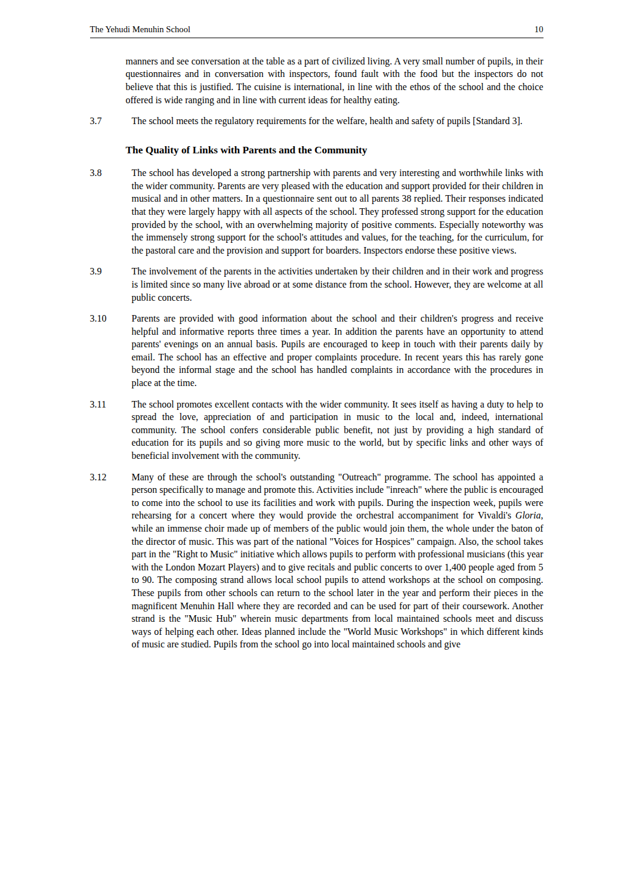The Yehudi Menuhin School
10
manners and see conversation at the table as a part of civilized living. A very small number of pupils, in their questionnaires and in conversation with inspectors, found fault with the food but the inspectors do not believe that this is justified. The cuisine is international, in line with the ethos of the school and the choice offered is wide ranging and in line with current ideas for healthy eating.
3.7
The school meets the regulatory requirements for the welfare, health and safety of pupils [Standard 3].
The Quality of Links with Parents and the Community
3.8
The school has developed a strong partnership with parents and very interesting and worthwhile links with the wider community. Parents are very pleased with the education and support provided for their children in musical and in other matters. In a questionnaire sent out to all parents 38 replied. Their responses indicated that they were largely happy with all aspects of the school. They professed strong support for the education provided by the school, with an overwhelming majority of positive comments. Especially noteworthy was the immensely strong support for the school's attitudes and values, for the teaching, for the curriculum, for the pastoral care and the provision and support for boarders. Inspectors endorse these positive views.
3.9
The involvement of the parents in the activities undertaken by their children and in their work and progress is limited since so many live abroad or at some distance from the school. However, they are welcome at all public concerts.
3.10
Parents are provided with good information about the school and their children's progress and receive helpful and informative reports three times a year. In addition the parents have an opportunity to attend parents' evenings on an annual basis. Pupils are encouraged to keep in touch with their parents daily by email. The school has an effective and proper complaints procedure. In recent years this has rarely gone beyond the informal stage and the school has handled complaints in accordance with the procedures in place at the time.
3.11
The school promotes excellent contacts with the wider community. It sees itself as having a duty to help to spread the love, appreciation of and participation in music to the local and, indeed, international community. The school confers considerable public benefit, not just by providing a high standard of education for its pupils and so giving more music to the world, but by specific links and other ways of beneficial involvement with the community.
3.12
Many of these are through the school's outstanding "Outreach" programme. The school has appointed a person specifically to manage and promote this. Activities include "inreach" where the public is encouraged to come into the school to use its facilities and work with pupils. During the inspection week, pupils were rehearsing for a concert where they would provide the orchestral accompaniment for Vivaldi's Gloria, while an immense choir made up of members of the public would join them, the whole under the baton of the director of music. This was part of the national "Voices for Hospices" campaign. Also, the school takes part in the "Right to Music" initiative which allows pupils to perform with professional musicians (this year with the London Mozart Players) and to give recitals and public concerts to over 1,400 people aged from 5 to 90. The composing strand allows local school pupils to attend workshops at the school on composing. These pupils from other schools can return to the school later in the year and perform their pieces in the magnificent Menuhin Hall where they are recorded and can be used for part of their coursework. Another strand is the "Music Hub" wherein music departments from local maintained schools meet and discuss ways of helping each other. Ideas planned include the "World Music Workshops" in which different kinds of music are studied. Pupils from the school go into local maintained schools and give